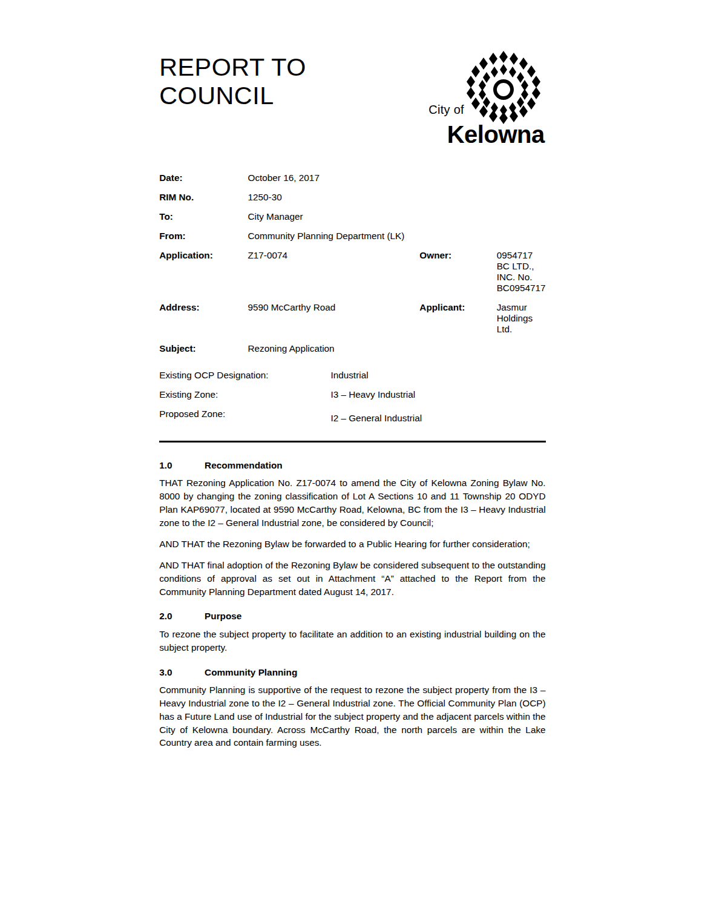REPORT TO COUNCIL
City of
Kelowna
| Date: | October 16, 2017 | | |
| RIM No. | 1250-30 | | |
| To: | City Manager | | |
| From: | Community Planning Department (LK) | | |
| Application: | Z17-0074 | Owner: | 0954717 BC LTD., INC. No. BC0954717 |
| Address: | 9590 McCarthy Road | Applicant: | Jasmur Holdings Ltd. |
| Subject: | Rezoning Application | | |
| Existing OCP Designation: | Industrial |
| Existing Zone: | I3 – Heavy Industrial |
| Proposed Zone: | I2 – General Industrial |
1.0 Recommendation
THAT Rezoning Application No. Z17-0074 to amend the City of Kelowna Zoning Bylaw No. 8000 by changing the zoning classification of Lot A Sections 10 and 11 Township 20 ODYD Plan KAP69077, located at 9590 McCarthy Road, Kelowna, BC from the I3 – Heavy Industrial zone to the I2 – General Industrial zone, be considered by Council;
AND THAT the Rezoning Bylaw be forwarded to a Public Hearing for further consideration;
AND THAT final adoption of the Rezoning Bylaw be considered subsequent to the outstanding conditions of approval as set out in Attachment “A” attached to the Report from the Community Planning Department dated August 14, 2017.
2.0 Purpose
To rezone the subject property to facilitate an addition to an existing industrial building on the subject property.
3.0 Community Planning
Community Planning is supportive of the request to rezone the subject property from the I3 – Heavy Industrial zone to the I2 – General Industrial zone. The Official Community Plan (OCP) has a Future Land use of Industrial for the subject property and the adjacent parcels within the City of Kelowna boundary. Across McCarthy Road, the north parcels are within the Lake Country area and contain farming uses.